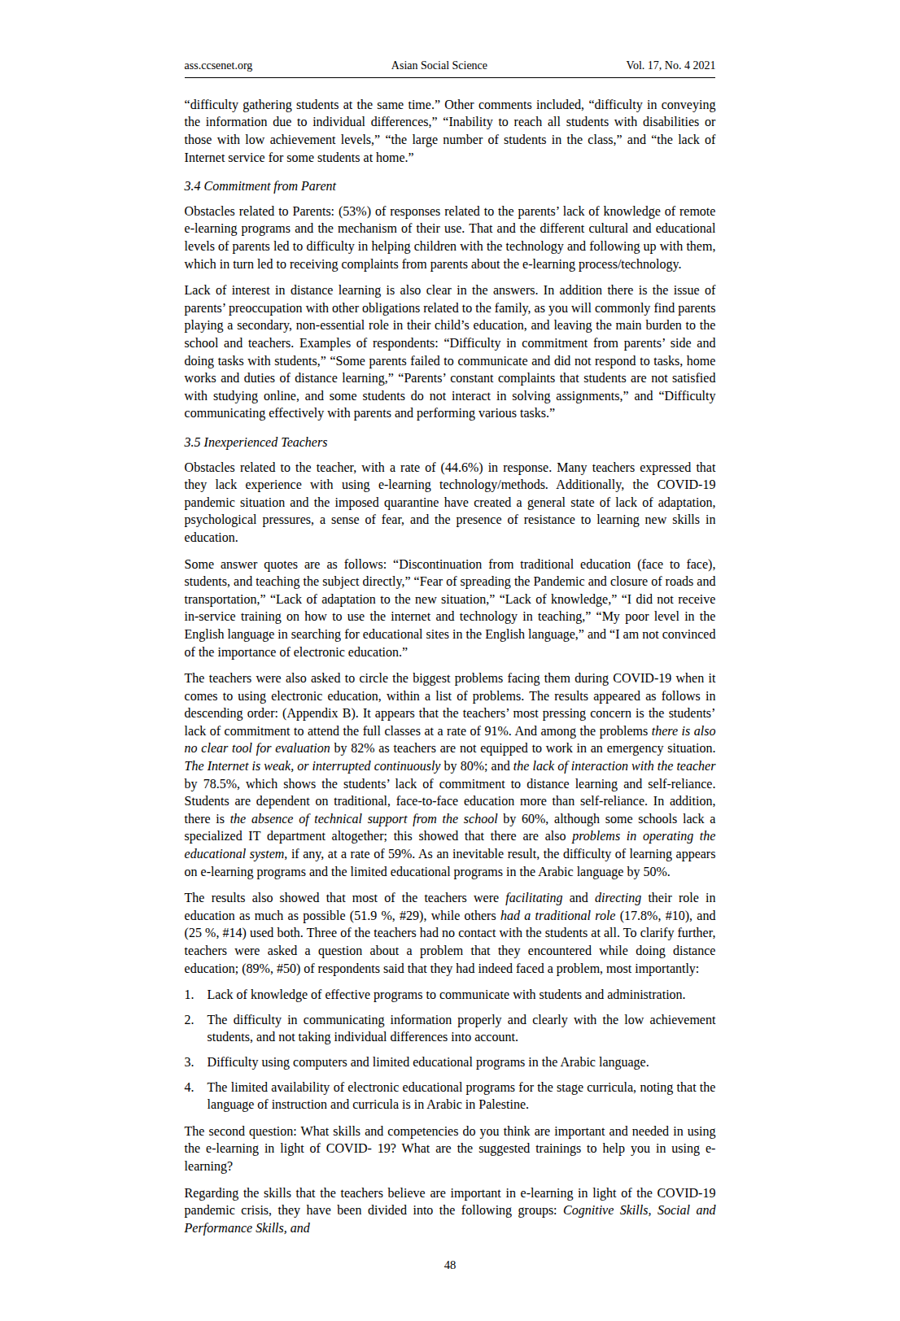ass.ccsenet.org
Asian Social Science
Vol. 17, No. 4 2021
“difficulty gathering students at the same time.” Other comments included, “difficulty in conveying the information due to individual differences,” “Inability to reach all students with disabilities or those with low achievement levels,” “the large number of students in the class,” and “the lack of Internet service for some students at home.”
3.4 Commitment from Parent
Obstacles related to Parents: (53%) of responses related to the parents’ lack of knowledge of remote e-learning programs and the mechanism of their use. That and the different cultural and educational levels of parents led to difficulty in helping children with the technology and following up with them, which in turn led to receiving complaints from parents about the e-learning process/technology.
Lack of interest in distance learning is also clear in the answers. In addition there is the issue of parents’ preoccupation with other obligations related to the family, as you will commonly find parents playing a secondary, non-essential role in their child’s education, and leaving the main burden to the school and teachers. Examples of respondents: “Difficulty in commitment from parents’ side and doing tasks with students,” “Some parents failed to communicate and did not respond to tasks, home works and duties of distance learning,” “Parents’ constant complaints that students are not satisfied with studying online, and some students do not interact in solving assignments,” and “Difficulty communicating effectively with parents and performing various tasks.”
3.5 Inexperienced Teachers
Obstacles related to the teacher, with a rate of (44.6%) in response. Many teachers expressed that they lack experience with using e-learning technology/methods. Additionally, the COVID-19 pandemic situation and the imposed quarantine have created a general state of lack of adaptation, psychological pressures, a sense of fear, and the presence of resistance to learning new skills in education.
Some answer quotes are as follows: “Discontinuation from traditional education (face to face), students, and teaching the subject directly,” “Fear of spreading the Pandemic and closure of roads and transportation,” “Lack of adaptation to the new situation,” “Lack of knowledge,” “I did not receive in-service training on how to use the internet and technology in teaching,” “My poor level in the English language in searching for educational sites in the English language,” and “I am not convinced of the importance of electronic education.”
The teachers were also asked to circle the biggest problems facing them during COVID-19 when it comes to using electronic education, within a list of problems. The results appeared as follows in descending order: (Appendix B). It appears that the teachers’ most pressing concern is the students’ lack of commitment to attend the full classes at a rate of 91%. And among the problems there is also no clear tool for evaluation by 82% as teachers are not equipped to work in an emergency situation. The Internet is weak, or interrupted continuously by 80%; and the lack of interaction with the teacher by 78.5%, which shows the students’ lack of commitment to distance learning and self-reliance. Students are dependent on traditional, face-to-face education more than self-reliance. In addition, there is the absence of technical support from the school by 60%, although some schools lack a specialized IT department altogether; this showed that there are also problems in operating the educational system, if any, at a rate of 59%. As an inevitable result, the difficulty of learning appears on e-learning programs and the limited educational programs in the Arabic language by 50%.
The results also showed that most of the teachers were facilitating and directing their role in education as much as possible (51.9 %, #29), while others had a traditional role (17.8%, #10), and (25 %, #14) used both. Three of the teachers had no contact with the students at all. To clarify further, teachers were asked a question about a problem that they encountered while doing distance education; (89%, #50) of respondents said that they had indeed faced a problem, most importantly:
Lack of knowledge of effective programs to communicate with students and administration.
The difficulty in communicating information properly and clearly with the low achievement students, and not taking individual differences into account.
Difficulty using computers and limited educational programs in the Arabic language.
The limited availability of electronic educational programs for the stage curricula, noting that the language of instruction and curricula is in Arabic in Palestine.
The second question: What skills and competencies do you think are important and needed in using the e-learning in light of COVID- 19? What are the suggested trainings to help you in using e-learning?
Regarding the skills that the teachers believe are important in e-learning in light of the COVID-19 pandemic crisis, they have been divided into the following groups: Cognitive Skills, Social and Performance Skills, and
48